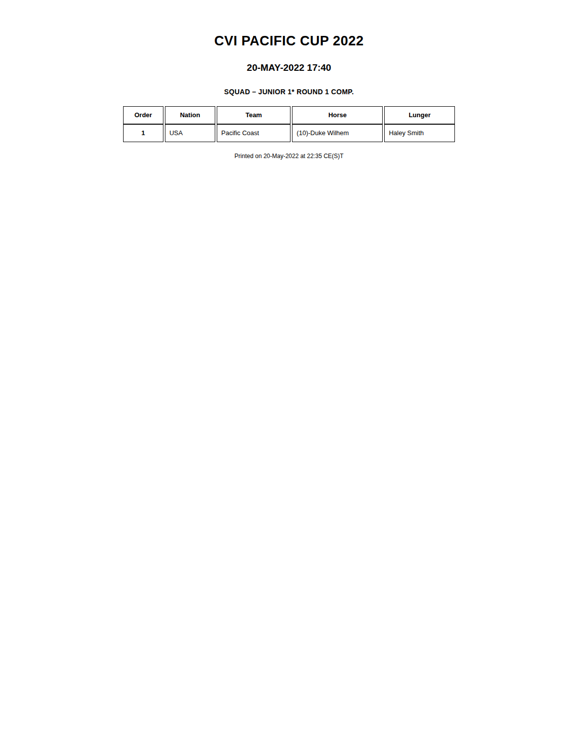CVI PACIFIC CUP 2022
20-MAY-2022 17:40
SQUAD – JUNIOR 1* ROUND 1 COMP.
| Order | Nation | Team | Horse | Lunger |
| --- | --- | --- | --- | --- |
| 1 | USA | Pacific Coast | (10)-Duke Wilhem | Haley Smith |
Printed on 20-May-2022 at 22:35 CE(S)T